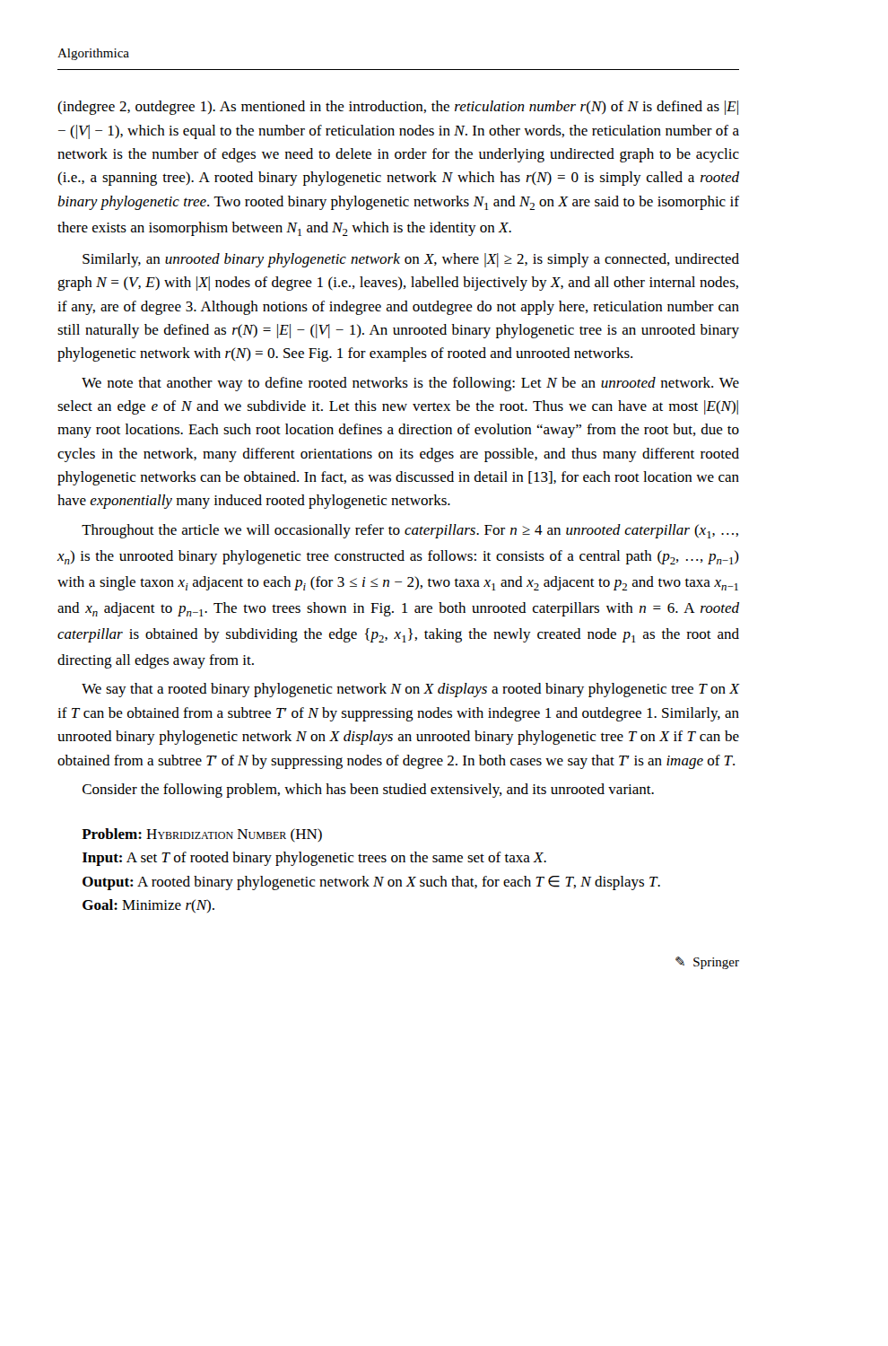Algorithmica
(indegree 2, outdegree 1). As mentioned in the introduction, the reticulation number r(N) of N is defined as |E| − (|V| − 1), which is equal to the number of reticulation nodes in N. In other words, the reticulation number of a network is the number of edges we need to delete in order for the underlying undirected graph to be acyclic (i.e., a spanning tree). A rooted binary phylogenetic network N which has r(N) = 0 is simply called a rooted binary phylogenetic tree. Two rooted binary phylogenetic networks N1 and N2 on X are said to be isomorphic if there exists an isomorphism between N1 and N2 which is the identity on X.
Similarly, an unrooted binary phylogenetic network on X, where |X| ≥ 2, is simply a connected, undirected graph N = (V, E) with |X| nodes of degree 1 (i.e., leaves), labelled bijectively by X, and all other internal nodes, if any, are of degree 3. Although notions of indegree and outdegree do not apply here, reticulation number can still naturally be defined as r(N) = |E| − (|V| − 1). An unrooted binary phylogenetic tree is an unrooted binary phylogenetic network with r(N) = 0. See Fig. 1 for examples of rooted and unrooted networks.
We note that another way to define rooted networks is the following: Let N be an unrooted network. We select an edge e of N and we subdivide it. Let this new vertex be the root. Thus we can have at most |E(N)| many root locations. Each such root location defines a direction of evolution “away” from the root but, due to cycles in the network, many different orientations on its edges are possible, and thus many different rooted phylogenetic networks can be obtained. In fact, as was discussed in detail in [13], for each root location we can have exponentially many induced rooted phylogenetic networks.
Throughout the article we will occasionally refer to caterpillars. For n ≥ 4 an unrooted caterpillar (x1, …, xn) is the unrooted binary phylogenetic tree constructed as follows: it consists of a central path (p2, …, pn−1) with a single taxon xi adjacent to each pi (for 3 ≤ i ≤ n − 2), two taxa x1 and x2 adjacent to p2 and two taxa xn−1 and xn adjacent to pn−1. The two trees shown in Fig. 1 are both unrooted caterpillars with n = 6. A rooted caterpillar is obtained by subdividing the edge {p2, x1}, taking the newly created node p1 as the root and directing all edges away from it.
We say that a rooted binary phylogenetic network N on X displays a rooted binary phylogenetic tree T on X if T can be obtained from a subtree T′ of N by suppressing nodes with indegree 1 and outdegree 1. Similarly, an unrooted binary phylogenetic network N on X displays an unrooted binary phylogenetic tree T on X if T can be obtained from a subtree T′ of N by suppressing nodes of degree 2. In both cases we say that T′ is an image of T.
Consider the following problem, which has been studied extensively, and its unrooted variant.
Problem: Hybridization Number (HN)
Input: A set T of rooted binary phylogenetic trees on the same set of taxa X.
Output: A rooted binary phylogenetic network N on X such that, for each T ∈ T, N displays T.
Goal: Minimize r(N).
✎ Springer